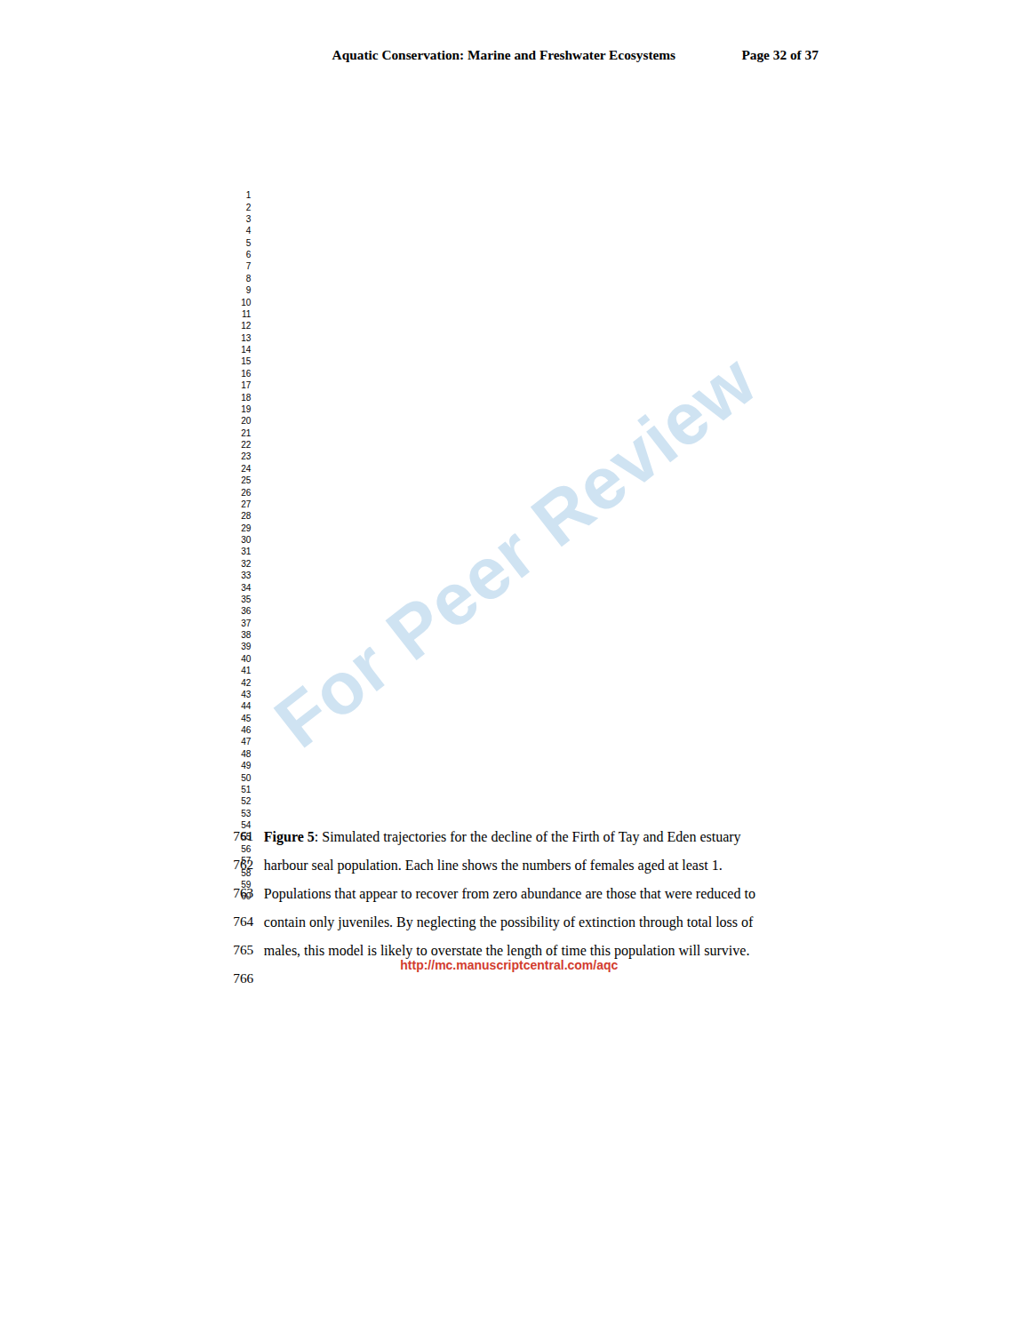For Peer Review
Aquatic Conservation: Marine and Freshwater Ecosystems Page 32 of 37
12345678910 11121314151617181920 21222324252627282930 31323334353637383940 41424344454647484950 51525354555657585960
761 Figure 5: Simulated trajectories for the decline of the Firth of Tay and Eden estuary
762 harbour seal population. Each line shows the numbers of females aged at least 1.
763 Populations that appear to recover from zero abundance are those that were reduced to
764 contain only juveniles. By neglecting the possibility of extinction through total loss of
765 males, this model is likely to overstate the length of time this population will survive.
766
http://mc.manuscriptcentral.com/aqc